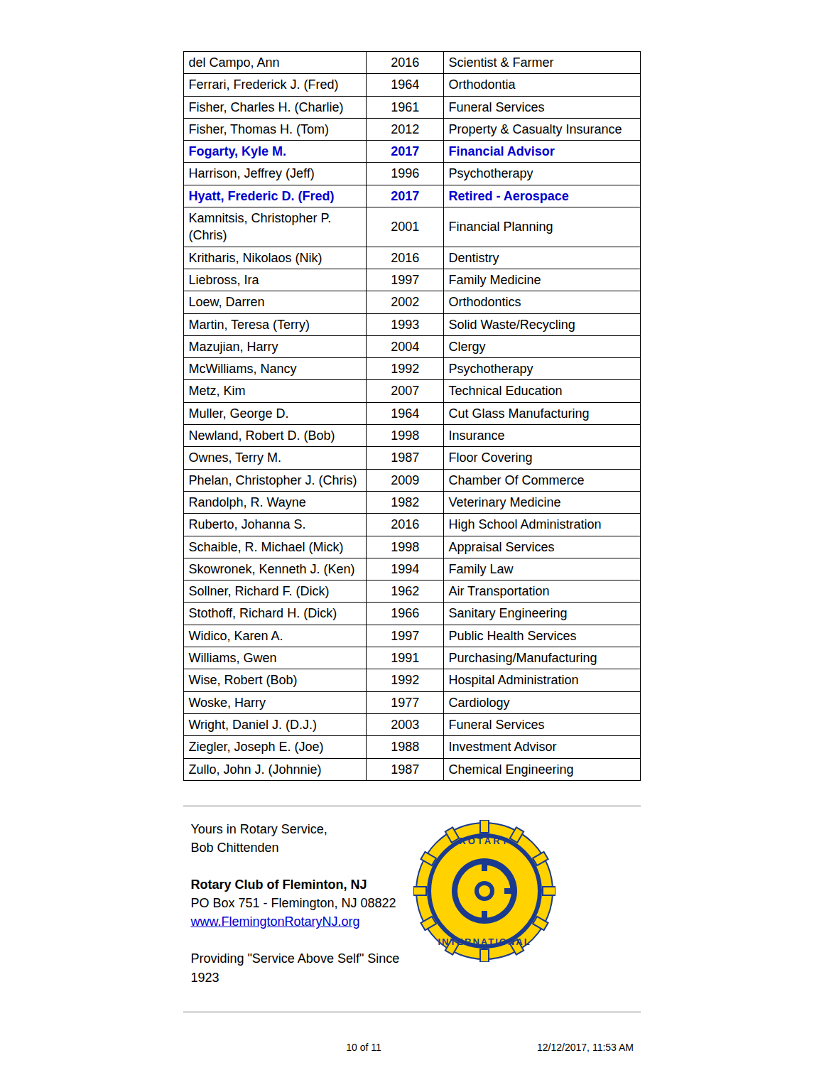| del Campo, Ann | 2016 | Scientist & Farmer |
| Ferrari, Frederick J. (Fred) | 1964 | Orthodontia |
| Fisher, Charles H. (Charlie) | 1961 | Funeral Services |
| Fisher, Thomas H. (Tom) | 2012 | Property & Casualty Insurance |
| Fogarty, Kyle M. | 2017 | Financial Advisor |
| Harrison, Jeffrey (Jeff) | 1996 | Psychotherapy |
| Hyatt, Frederic D. (Fred) | 2017 | Retired - Aerospace |
| Kamnitsis, Christopher P. (Chris) | 2001 | Financial Planning |
| Kritharis, Nikolaos (Nik) | 2016 | Dentistry |
| Liebross, Ira | 1997 | Family Medicine |
| Loew, Darren | 2002 | Orthodontics |
| Martin, Teresa (Terry) | 1993 | Solid Waste/Recycling |
| Mazujian, Harry | 2004 | Clergy |
| McWilliams, Nancy | 1992 | Psychotherapy |
| Metz, Kim | 2007 | Technical Education |
| Muller, George D. | 1964 | Cut Glass Manufacturing |
| Newland, Robert D. (Bob) | 1998 | Insurance |
| Ownes, Terry M. | 1987 | Floor Covering |
| Phelan, Christopher J. (Chris) | 2009 | Chamber Of Commerce |
| Randolph, R. Wayne | 1982 | Veterinary Medicine |
| Ruberto, Johanna S. | 2016 | High School Administration |
| Schaible, R. Michael (Mick) | 1998 | Appraisal Services |
| Skowronek, Kenneth J. (Ken) | 1994 | Family Law |
| Sollner, Richard F. (Dick) | 1962 | Air Transportation |
| Stothoff, Richard H. (Dick) | 1966 | Sanitary Engineering |
| Widico, Karen A. | 1997 | Public Health Services |
| Williams, Gwen | 1991 | Purchasing/Manufacturing |
| Wise, Robert (Bob) | 1992 | Hospital Administration |
| Woske, Harry | 1977 | Cardiology |
| Wright, Daniel J. (D.J.) | 2003 | Funeral Services |
| Ziegler, Joseph E. (Joe) | 1988 | Investment Advisor |
| Zullo, John J. (Johnnie) | 1987 | Chemical Engineering |
Yours in Rotary Service,
Bob Chittenden
Rotary Club of Fleminton, NJ
PO Box 751 - Flemington, NJ 08822
www.FlemingtonRotaryNJ.org
Providing "Service Above Self" Since 1923
INTERNATIONAL ROTARY
10 of 11
12/12/2017, 11:53 AM